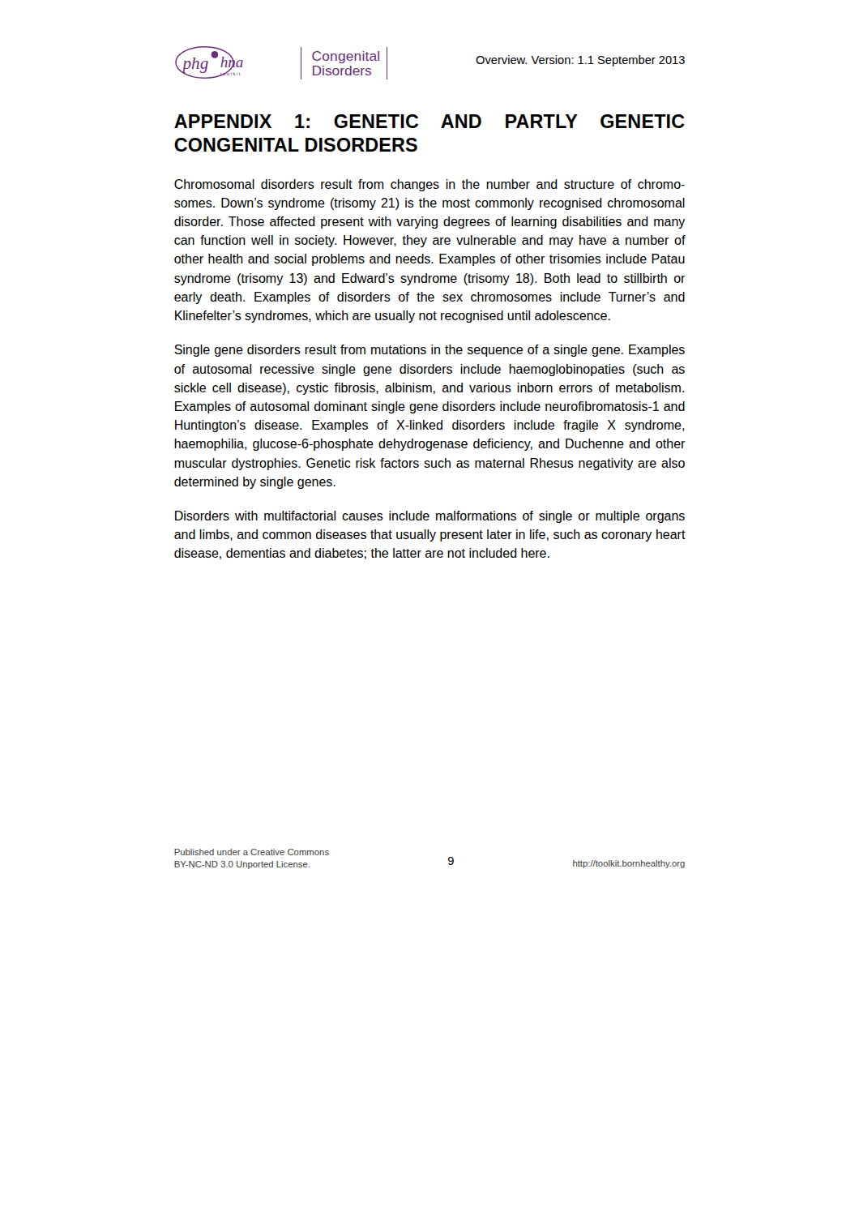phg hna toolkit
Congenital
Disorders
Overview. Version: 1.1 September 2013
APPENDIX 1: GENETIC AND PARTLY GENETIC CONGENITAL DISORDERS
Chromosomal disorders result from changes in the number and structure of chromosomes. Down’s syndrome (trisomy 21) is the most commonly recognised chromosomal disorder. Those affected present with varying degrees of learning disabilities and many can function well in society. However, they are vulnerable and may have a number of other health and social problems and needs. Examples of other trisomies include Patau syndrome (trisomy 13) and Edward’s syndrome (trisomy 18). Both lead to stillbirth or early death. Examples of disorders of the sex chromosomes include Turner’s and Klinefelter’s syndromes, which are usually not recognised until adolescence.
Single gene disorders result from mutations in the sequence of a single gene. Examples of autosomal recessive single gene disorders include haemoglobinopaties (such as sickle cell disease), cystic fibrosis, albinism, and various inborn errors of metabolism. Examples of autosomal dominant single gene disorders include neurofibromatosis-1 and Huntington’s disease. Examples of X-linked disorders include fragile X syndrome, haemophilia, glucose-6-phosphate dehydrogenase deficiency, and Duchenne and other muscular dystrophies. Genetic risk factors such as maternal Rhesus negativity are also determined by single genes.
Disorders with multifactorial causes include malformations of single or multiple organs and limbs, and common diseases that usually present later in life, such as coronary heart disease, dementias and diabetes; the latter are not included here.
Published under a Creative Commons
BY-NC-ND 3.0 Unported License.
9
http://toolkit.bornhealthy.org